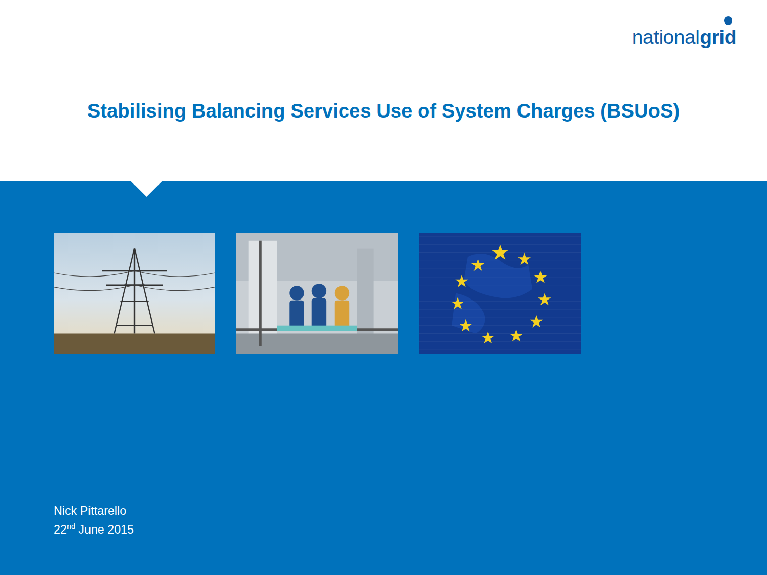national grid
Stabilising Balancing Services Use of System Charges (BSUoS)
Nick Pittarello
22nd June 2015